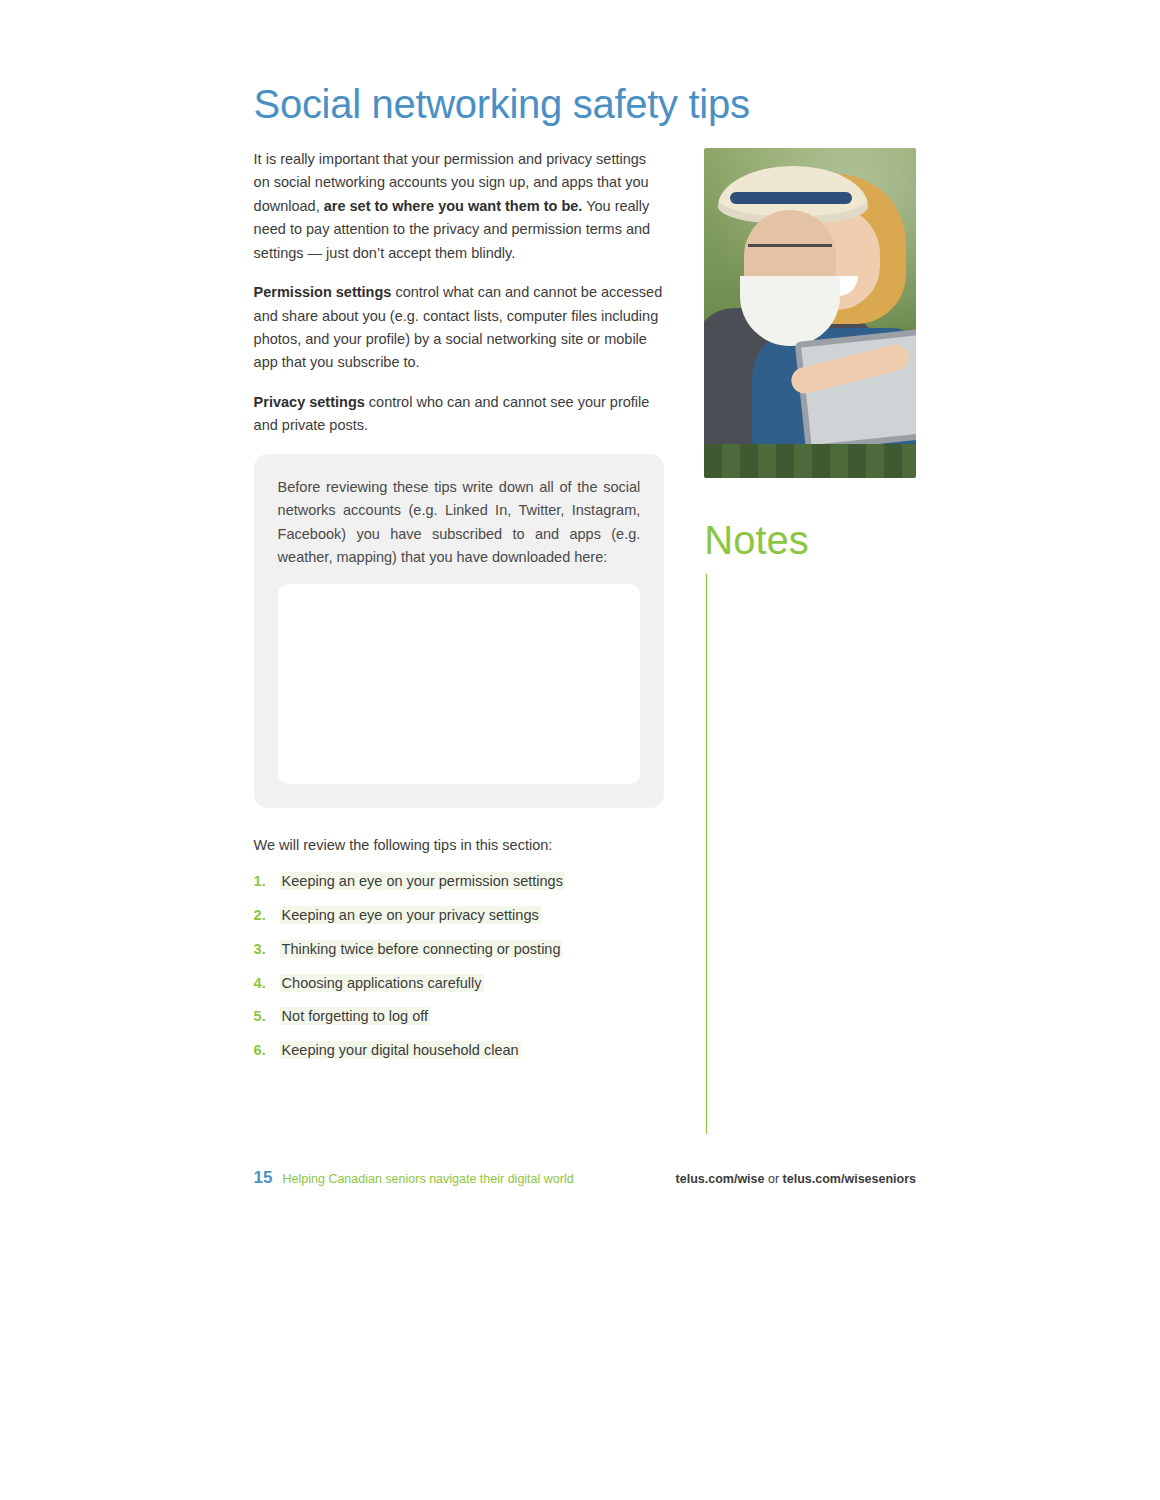Social networking safety tips
It is really important that your permission and privacy settings on social networking accounts you sign up, and apps that you download, are set to where you want them to be. You really need to pay attention to the privacy and permission terms and settings — just don’t accept them blindly.
Permission settings control what can and cannot be accessed and share about you (e.g. contact lists, computer files including photos, and your profile) by a social networking site or mobile app that you subscribe to.
Privacy settings control who can and cannot see your profile and private posts.
Before reviewing these tips write down all of the social networks accounts (e.g. Linked In, Twitter, Instagram, Facebook) you have subscribed to and apps (e.g. weather, mapping) that you have downloaded here:
We will review the following tips in this section:
Keeping an eye on your permission settings
Keeping an eye on your privacy settings
Thinking twice before connecting or posting
Choosing applications carefully
Not forgetting to log off
Keeping your digital household clean
Notes
15 Helping Canadian seniors navigate their digital world telus.com/wise or telus.com/wiseseniors